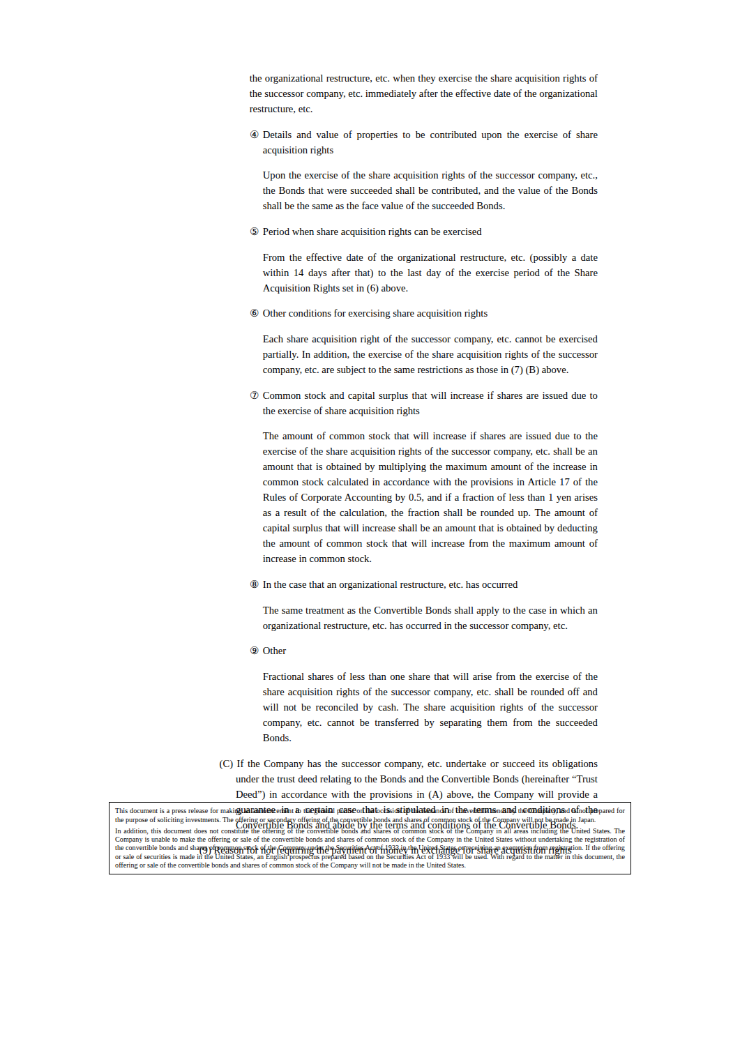the organizational restructure, etc. when they exercise the share acquisition rights of the successor company, etc. immediately after the effective date of the organizational restructure, etc.
④ Details and value of properties to be contributed upon the exercise of share acquisition rights
Upon the exercise of the share acquisition rights of the successor company, etc., the Bonds that were succeeded shall be contributed, and the value of the Bonds shall be the same as the face value of the succeeded Bonds.
⑤ Period when share acquisition rights can be exercised
From the effective date of the organizational restructure, etc. (possibly a date within 14 days after that) to the last day of the exercise period of the Share Acquisition Rights set in (6) above.
⑥ Other conditions for exercising share acquisition rights
Each share acquisition right of the successor company, etc. cannot be exercised partially. In addition, the exercise of the share acquisition rights of the successor company, etc. are subject to the same restrictions as those in (7) (B) above.
⑦ Common stock and capital surplus that will increase if shares are issued due to the exercise of share acquisition rights
The amount of common stock that will increase if shares are issued due to the exercise of the share acquisition rights of the successor company, etc. shall be an amount that is obtained by multiplying the maximum amount of the increase in common stock calculated in accordance with the provisions in Article 17 of the Rules of Corporate Accounting by 0.5, and if a fraction of less than 1 yen arises as a result of the calculation, the fraction shall be rounded up. The amount of capital surplus that will increase shall be an amount that is obtained by deducting the amount of common stock that will increase from the maximum amount of increase in common stock.
⑧ In the case that an organizational restructure, etc. has occurred
The same treatment as the Convertible Bonds shall apply to the case in which an organizational restructure, etc. has occurred in the successor company, etc.
⑨ Other
Fractional shares of less than one share that will arise from the exercise of the share acquisition rights of the successor company, etc. shall be rounded off and will not be reconciled by cash. The share acquisition rights of the successor company, etc. cannot be transferred by separating them from the succeeded Bonds.
(C) If the Company has the successor company, etc. undertake or succeed its obligations under the trust deed relating to the Bonds and the Convertible Bonds (hereinafter “Trust Deed”) in accordance with the provisions in (A) above, the Company will provide a guarantee in a certain case that is stipulated in the terms and conditions of the Convertible Bonds and abide by the terms and conditions of the Convertible Bonds.
(9) Reason for not requiring the payment of money in exchange for share acquisition rights
This document is a press release for making an announcement to the general public on the occasion of the issuance of convertible bonds by the Company, and is not prepared for the purpose of soliciting investments. The offering or secondary offering of the convertible bonds and shares of common stock of the Company will not be made in Japan.
In addition, this document does not constitute the offering of the convertible bonds and shares of common stock of the Company in all areas including the United States. The Company is unable to make the offering or sale of the convertible bonds and shares of common stock of the Company in the United States without undertaking the registration of the convertible bonds and shares of common stock of the Company under the Securities Act of 1933 in the United States or receiving an exemption from registration. If the offering or sale of securities is made in the United States, an English prospectus prepared based on the Securities Act of 1933 will be used. With regard to the matter in this document, the offering or sale of the convertible bonds and shares of common stock of the Company will not be made in the United States.